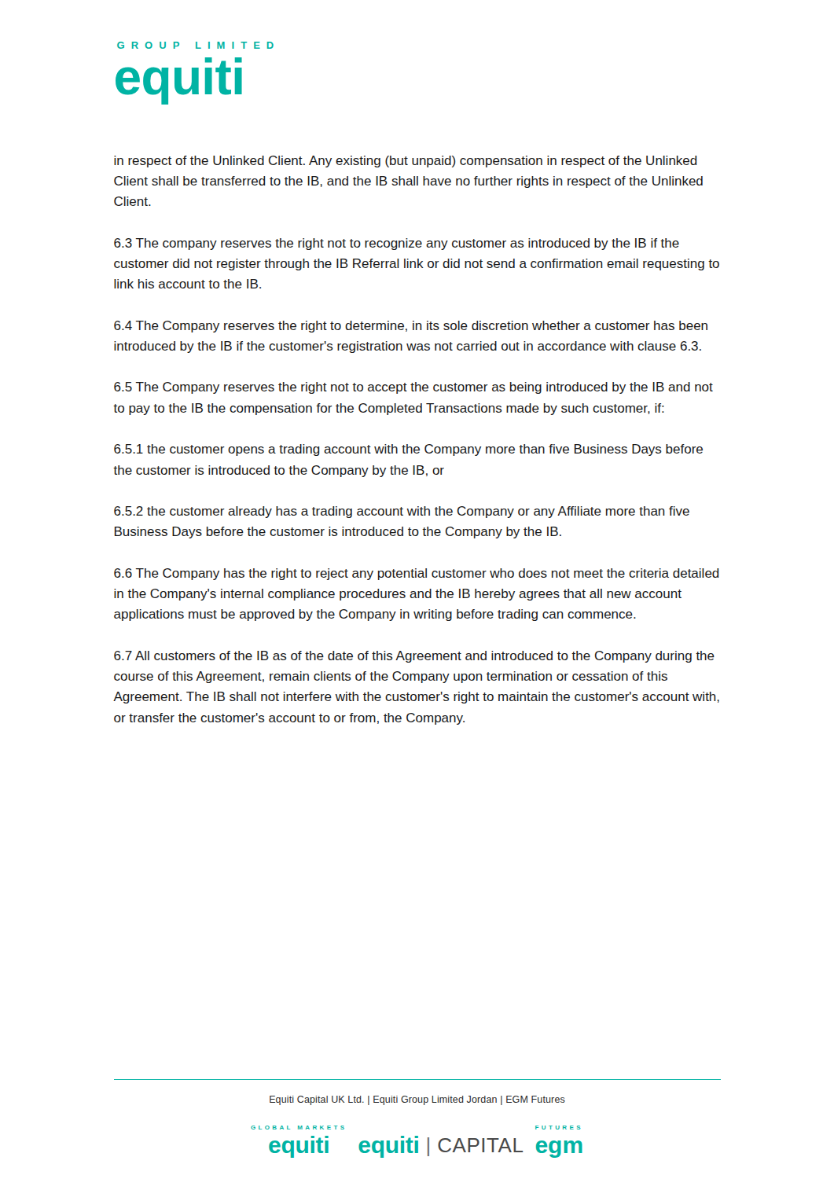Group Limited
equiti
in respect of the Unlinked Client. Any existing (but unpaid) compensation in respect of the Unlinked Client shall be transferred to the IB, and the IB shall have no further rights in respect of the Unlinked Client.
6.3 The company reserves the right not to recognize any customer as introduced by the IB if the customer did not register through the IB Referral link or did not send a confirmation email requesting to link his account to the IB.
6.4 The Company reserves the right to determine, in its sole discretion whether a customer has been introduced by the IB if the customer's registration was not carried out in accordance with clause 6.3.
6.5 The Company reserves the right not to accept the customer as being introduced by the IB and not to pay to the IB the compensation for the Completed Transactions made by such customer, if:
6.5.1 the customer opens a trading account with the Company more than five Business Days before the customer is introduced to the Company by the IB, or
6.5.2 the customer already has a trading account with the Company or any Affiliate more than five Business Days before the customer is introduced to the Company by the IB.
6.6 The Company has the right to reject any potential customer who does not meet the criteria detailed in the Company's internal compliance procedures and the IB hereby agrees that all new account applications must be approved by the Company in writing before trading can commence.
6.7 All customers of the IB as of the date of this Agreement and introduced to the Company during the course of this Agreement, remain clients of the Company upon termination or cessation of this Agreement. The IB shall not interfere with the customer's right to maintain the customer's account with, or transfer the customer's account to or from, the Company.
Equiti Capital UK Ltd. | Equiti Group Limited Jordan | EGM Futures
Global Markets equiti
equiti | CAPITAL
Futures egm